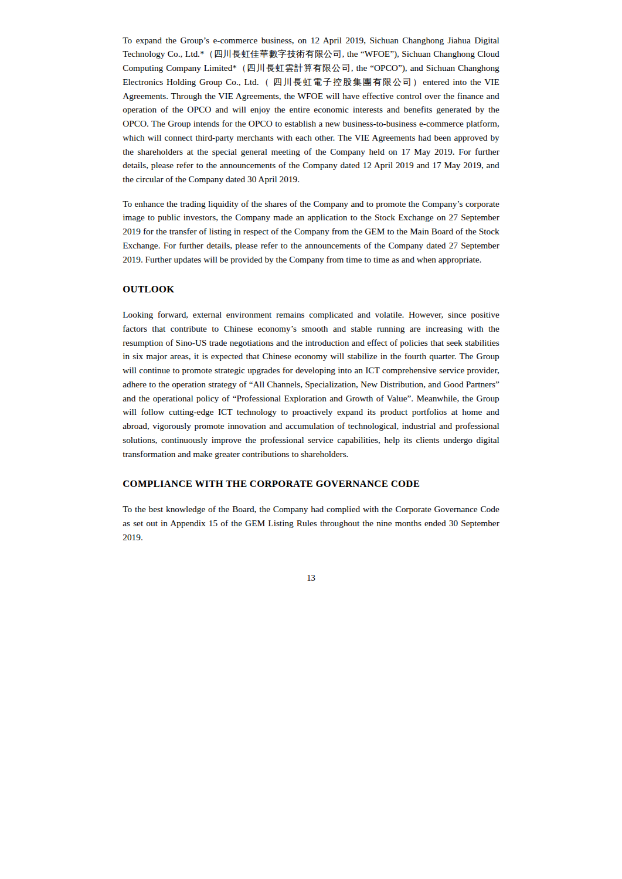To expand the Group’s e-commerce business, on 12 April 2019, Sichuan Changhong Jiahua Digital Technology Co., Ltd.*（四川長虹佳華數字技術有限公司, the “WFOE”), Sichuan Changhong Cloud Computing Company Limited*（四川長虹雲計算有限公司, the “OPCO”), and Sichuan Changhong Electronics Holding Group Co., Ltd.（ 四川長虹電子控股集團有限公司）entered into the VIE Agreements. Through the VIE Agreements, the WFOE will have effective control over the finance and operation of the OPCO and will enjoy the entire economic interests and benefits generated by the OPCO. The Group intends for the OPCO to establish a new business-to-business e-commerce platform, which will connect third-party merchants with each other. The VIE Agreements had been approved by the shareholders at the special general meeting of the Company held on 17 May 2019. For further details, please refer to the announcements of the Company dated 12 April 2019 and 17 May 2019, and the circular of the Company dated 30 April 2019.
To enhance the trading liquidity of the shares of the Company and to promote the Company’s corporate image to public investors, the Company made an application to the Stock Exchange on 27 September 2019 for the transfer of listing in respect of the Company from the GEM to the Main Board of the Stock Exchange. For further details, please refer to the announcements of the Company dated 27 September 2019. Further updates will be provided by the Company from time to time as and when appropriate.
OUTLOOK
Looking forward, external environment remains complicated and volatile. However, since positive factors that contribute to Chinese economy’s smooth and stable running are increasing with the resumption of Sino-US trade negotiations and the introduction and effect of policies that seek stabilities in six major areas, it is expected that Chinese economy will stabilize in the fourth quarter. The Group will continue to promote strategic upgrades for developing into an ICT comprehensive service provider, adhere to the operation strategy of “All Channels, Specialization, New Distribution, and Good Partners” and the operational policy of “Professional Exploration and Growth of Value”. Meanwhile, the Group will follow cutting-edge ICT technology to proactively expand its product portfolios at home and abroad, vigorously promote innovation and accumulation of technological, industrial and professional solutions, continuously improve the professional service capabilities, help its clients undergo digital transformation and make greater contributions to shareholders.
COMPLIANCE WITH THE CORPORATE GOVERNANCE CODE
To the best knowledge of the Board, the Company had complied with the Corporate Governance Code as set out in Appendix 15 of the GEM Listing Rules throughout the nine months ended 30 September 2019.
13